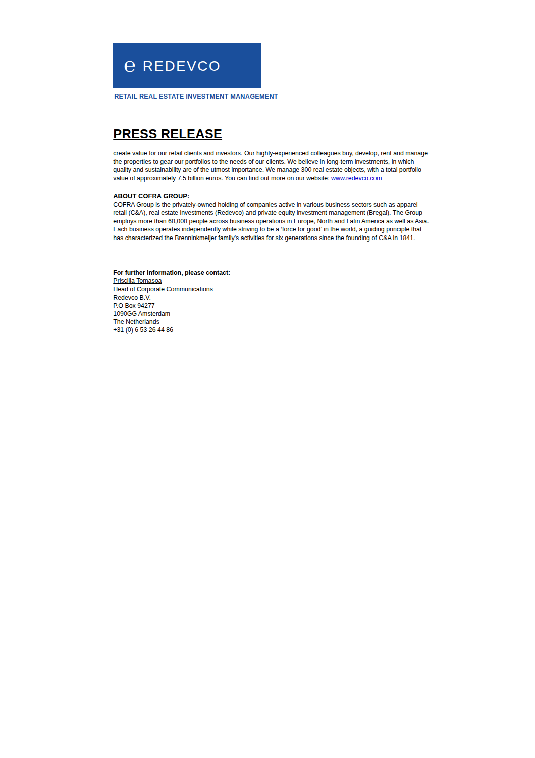℮ REDEVCO
RETAIL REAL ESTATE INVESTMENT MANAGEMENT
PRESS RELEASE
create value for our retail clients and investors. Our highly-experienced colleagues buy, develop, rent and manage the properties to gear our portfolios to the needs of our clients. We believe in long-term investments, in which quality and sustainability are of the utmost importance. We manage 300 real estate objects, with a total portfolio value of approximately 7.5 billion euros. You can find out more on our website: www.redevco.com
ABOUT COFRA GROUP:
COFRA Group is the privately-owned holding of companies active in various business sectors such as apparel retail (C&A), real estate investments (Redevco) and private equity investment management (Bregal). The Group employs more than 60,000 people across business operations in Europe, North and Latin America as well as Asia. Each business operates independently while striving to be a ‘force for good’ in the world, a guiding principle that has characterized the Brenninkmeijer family’s activities for six generations since the founding of C&A in 1841.
For further information, please contact:
Priscilla Tomasoa
Head of Corporate Communications
Redevco B.V.
P.O Box 94277
1090GG Amsterdam
The Netherlands
+31 (0) 6 53 26 44 86